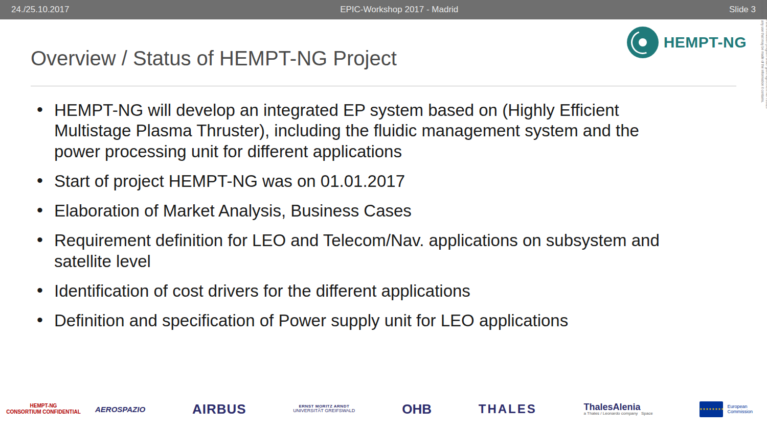24./25.10.2017
EPIC-Workshop 2017 - Madrid
Slide 3
HEMPT-NG
Overview / Status of HEMPT-NG Project
HEMPT-NG will develop an integrated EP system based on (Highly Efficient Multistage Plasma Thruster), including the fluidic management system and the power processing unit for different applications
Start of project HEMPT-NG was on 01.01.2017
Elaboration of Market Analysis, Business Cases
Requirement definition for LEO and Telecom/Nav. applications on subsystem and satellite level
Identification of cost drivers for the different applications
Definition and specification of Power supply unit for LEO applications
The project HEMPT-NG receive funding from the European Union's Horizon 2020 research and innovation program under grant agreement No 730020
This presentation reflects only the Consortium's view. The EC/REA are not responsible for any use that may be made of the information it contains.
HEMPT-NG
CONSORTIUM CONFIDENTIAL
AEROSPAZIO AIRBUS ERNST MORITZ ARNDTUNIVERSITÄT GREIFSWALD OHB THALES ThalesAleniaa Thales / Leonardo company Space European
Commission